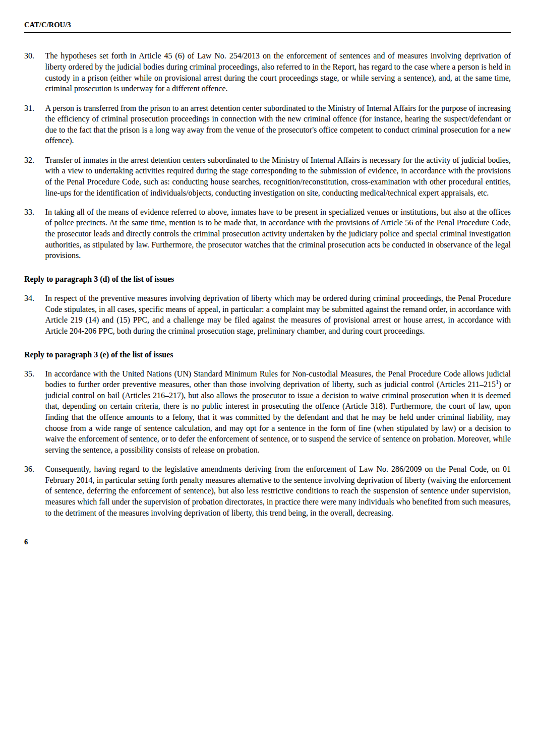CAT/C/ROU/3
30.
The hypotheses set forth in Article 45 (6) of Law No. 254/2013 on the enforcement of sentences and of measures involving deprivation of liberty ordered by the judicial bodies during criminal proceedings, also referred to in the Report, has regard to the case where a person is held in custody in a prison (either while on provisional arrest during the court proceedings stage, or while serving a sentence), and, at the same time, criminal prosecution is underway for a different offence.
31.
A person is transferred from the prison to an arrest detention center subordinated to the Ministry of Internal Affairs for the purpose of increasing the efficiency of criminal prosecution proceedings in connection with the new criminal offence (for instance, hearing the suspect/defendant or due to the fact that the prison is a long way away from the venue of the prosecutor's office competent to conduct criminal prosecution for a new offence).
32.
Transfer of inmates in the arrest detention centers subordinated to the Ministry of Internal Affairs is necessary for the activity of judicial bodies, with a view to undertaking activities required during the stage corresponding to the submission of evidence, in accordance with the provisions of the Penal Procedure Code, such as: conducting house searches, recognition/reconstitution, cross-examination with other procedural entities, line-ups for the identification of individuals/objects, conducting investigation on site, conducting medical/technical expert appraisals, etc.
33.
In taking all of the means of evidence referred to above, inmates have to be present in specialized venues or institutions, but also at the offices of police precincts. At the same time, mention is to be made that, in accordance with the provisions of Article 56 of the Penal Procedure Code, the prosecutor leads and directly controls the criminal prosecution activity undertaken by the judiciary police and special criminal investigation authorities, as stipulated by law. Furthermore, the prosecutor watches that the criminal prosecution acts be conducted in observance of the legal provisions.
Reply to paragraph 3 (d) of the list of issues
34.
In respect of the preventive measures involving deprivation of liberty which may be ordered during criminal proceedings, the Penal Procedure Code stipulates, in all cases, specific means of appeal, in particular: a complaint may be submitted against the remand order, in accordance with Article 219 (14) and (15) PPC, and a challenge may be filed against the measures of provisional arrest or house arrest, in accordance with Article 204-206 PPC, both during the criminal prosecution stage, preliminary chamber, and during court proceedings.
Reply to paragraph 3 (e) of the list of issues
35.
In accordance with the United Nations (UN) Standard Minimum Rules for Non-custodial Measures, the Penal Procedure Code allows judicial bodies to further order preventive measures, other than those involving deprivation of liberty, such as judicial control (Articles 211–2151) or judicial control on bail (Articles 216–217), but also allows the prosecutor to issue a decision to waive criminal prosecution when it is deemed that, depending on certain criteria, there is no public interest in prosecuting the offence (Article 318). Furthermore, the court of law, upon finding that the offence amounts to a felony, that it was committed by the defendant and that he may be held under criminal liability, may choose from a wide range of sentence calculation, and may opt for a sentence in the form of fine (when stipulated by law) or a decision to waive the enforcement of sentence, or to defer the enforcement of sentence, or to suspend the service of sentence on probation. Moreover, while serving the sentence, a possibility consists of release on probation.
36.
Consequently, having regard to the legislative amendments deriving from the enforcement of Law No. 286/2009 on the Penal Code, on 01 February 2014, in particular setting forth penalty measures alternative to the sentence involving deprivation of liberty (waiving the enforcement of sentence, deferring the enforcement of sentence), but also less restrictive conditions to reach the suspension of sentence under supervision, measures which fall under the supervision of probation directorates, in practice there were many individuals who benefited from such measures, to the detriment of the measures involving deprivation of liberty, this trend being, in the overall, decreasing.
6